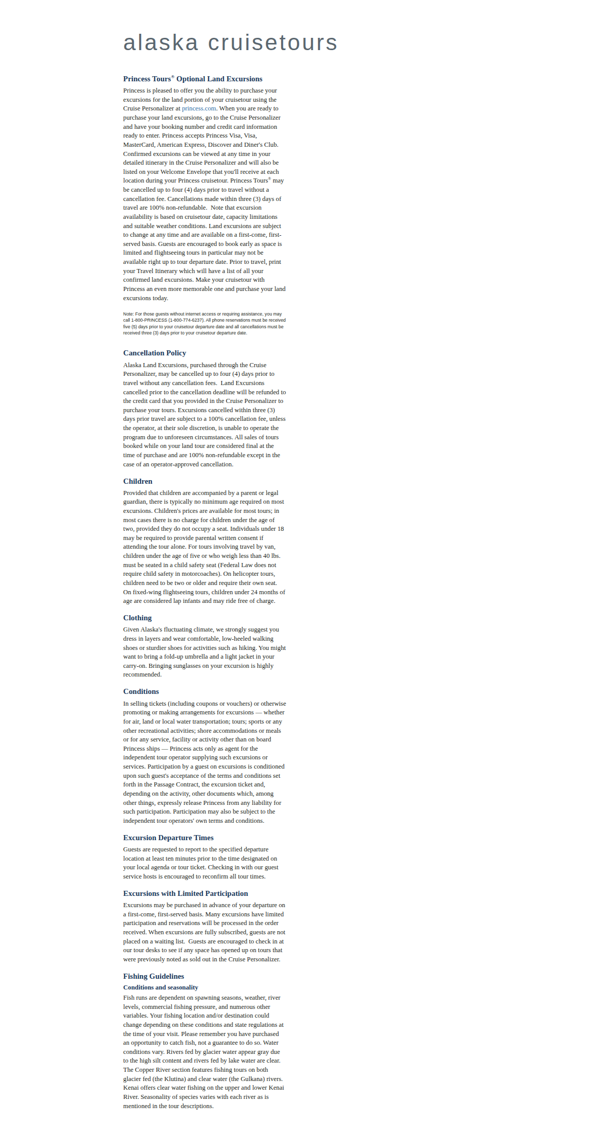alaska cruisetours
Princess Tours® Optional Land Excursions
Princess is pleased to offer you the ability to purchase your excursions for the land portion of your cruisetour using the Cruise Personalizer at princess.com. When you are ready to purchase your land excursions, go to the Cruise Personalizer and have your booking number and credit card information ready to enter. Princess accepts Princess Visa, Visa, MasterCard, American Express, Discover and Diner's Club. Confirmed excursions can be viewed at any time in your detailed itinerary in the Cruise Personalizer and will also be listed on your Welcome Envelope that you'll receive at each location during your Princess cruisetour. Princess Tours® may be cancelled up to four (4) days prior to travel without a cancellation fee. Cancellations made within three (3) days of travel are 100% non-refundable. Note that excursion availability is based on cruisetour date, capacity limitations and suitable weather conditions. Land excursions are subject to change at any time and are available on a first-come, first-served basis. Guests are encouraged to book early as space is limited and flightseeing tours in particular may not be available right up to tour departure date. Prior to travel, print your Travel Itinerary which will have a list of all your confirmed land excursions. Make your cruisetour with Princess an even more memorable one and purchase your land excursions today.
Note: For those guests without internet access or requiring assistance, you may call 1-800-PRINCESS (1-800-774-6237). All phone reservations must be received five (5) days prior to your cruisetour departure date and all cancellations must be received three (3) days prior to your cruisetour departure date.
Cancellation Policy
Alaska Land Excursions, purchased through the Cruise Personalizer, may be cancelled up to four (4) days prior to travel without any cancellation fees. Land Excursions cancelled prior to the cancellation deadline will be refunded to the credit card that you provided in the Cruise Personalizer to purchase your tours. Excursions cancelled within three (3) days prior travel are subject to a 100% cancellation fee, unless the operator, at their sole discretion, is unable to operate the program due to unforeseen circumstances. All sales of tours booked while on your land tour are considered final at the time of purchase and are 100% non-refundable except in the case of an operator-approved cancellation.
Children
Provided that children are accompanied by a parent or legal guardian, there is typically no minimum age required on most excursions. Children's prices are available for most tours; in most cases there is no charge for children under the age of two, provided they do not occupy a seat. Individuals under 18 may be required to provide parental written consent if attending the tour alone. For tours involving travel by van, children under the age of five or who weigh less than 40 lbs. must be seated in a child safety seat (Federal Law does not require child safety in motorcoaches). On helicopter tours, children need to be two or older and require their own seat. On fixed-wing flightseeing tours, children under 24 months of age are considered lap infants and may ride free of charge.
Clothing
Given Alaska's fluctuating climate, we strongly suggest you dress in layers and wear comfortable, low-heeled walking shoes or sturdier shoes for activities such as hiking. You might want to bring a fold-up umbrella and a light jacket in your carry-on. Bringing sunglasses on your excursion is highly recommended.
Conditions
In selling tickets (including coupons or vouchers) or otherwise promoting or making arrangements for excursions — whether for air, land or local water transportation; tours; sports or any other recreational activities; shore accommodations or meals or for any service, facility or activity other than on board Princess ships — Princess acts only as agent for the independent tour operator supplying such excursions or services. Participation by a guest on excursions is conditioned upon such guest's acceptance of the terms and conditions set forth in the Passage Contract, the excursion ticket and, depending on the activity, other documents which, among other things, expressly release Princess from any liability for such participation. Participation may also be subject to the independent tour operators' own terms and conditions.
Excursion Departure Times
Guests are requested to report to the specified departure location at least ten minutes prior to the time designated on your local agenda or tour ticket. Checking in with our guest service hosts is encouraged to reconfirm all tour times.
Excursions with Limited Participation
Excursions may be purchased in advance of your departure on a first-come, first-served basis. Many excursions have limited participation and reservations will be processed in the order received. When excursions are fully subscribed, guests are not placed on a waiting list. Guests are encouraged to check in at our tour desks to see if any space has opened up on tours that were previously noted as sold out in the Cruise Personalizer.
Fishing Guidelines
Conditions and seasonality
Fish runs are dependent on spawning seasons, weather, river levels, commercial fishing pressure, and numerous other variables. Your fishing location and/or destination could change depending on these conditions and state regulations at the time of your visit. Please remember you have purchased an opportunity to catch fish, not a guarantee to do so. Water conditions vary. Rivers fed by glacier water appear gray due to the high silt content and rivers fed by lake water are clear. The Copper River section features fishing tours on both glacier fed (the Klutina) and clear water (the Gulkana) rivers. Kenai offers clear water fishing on the upper and lower Kenai River. Seasonality of species varies with each river as is mentioned in the tour descriptions.